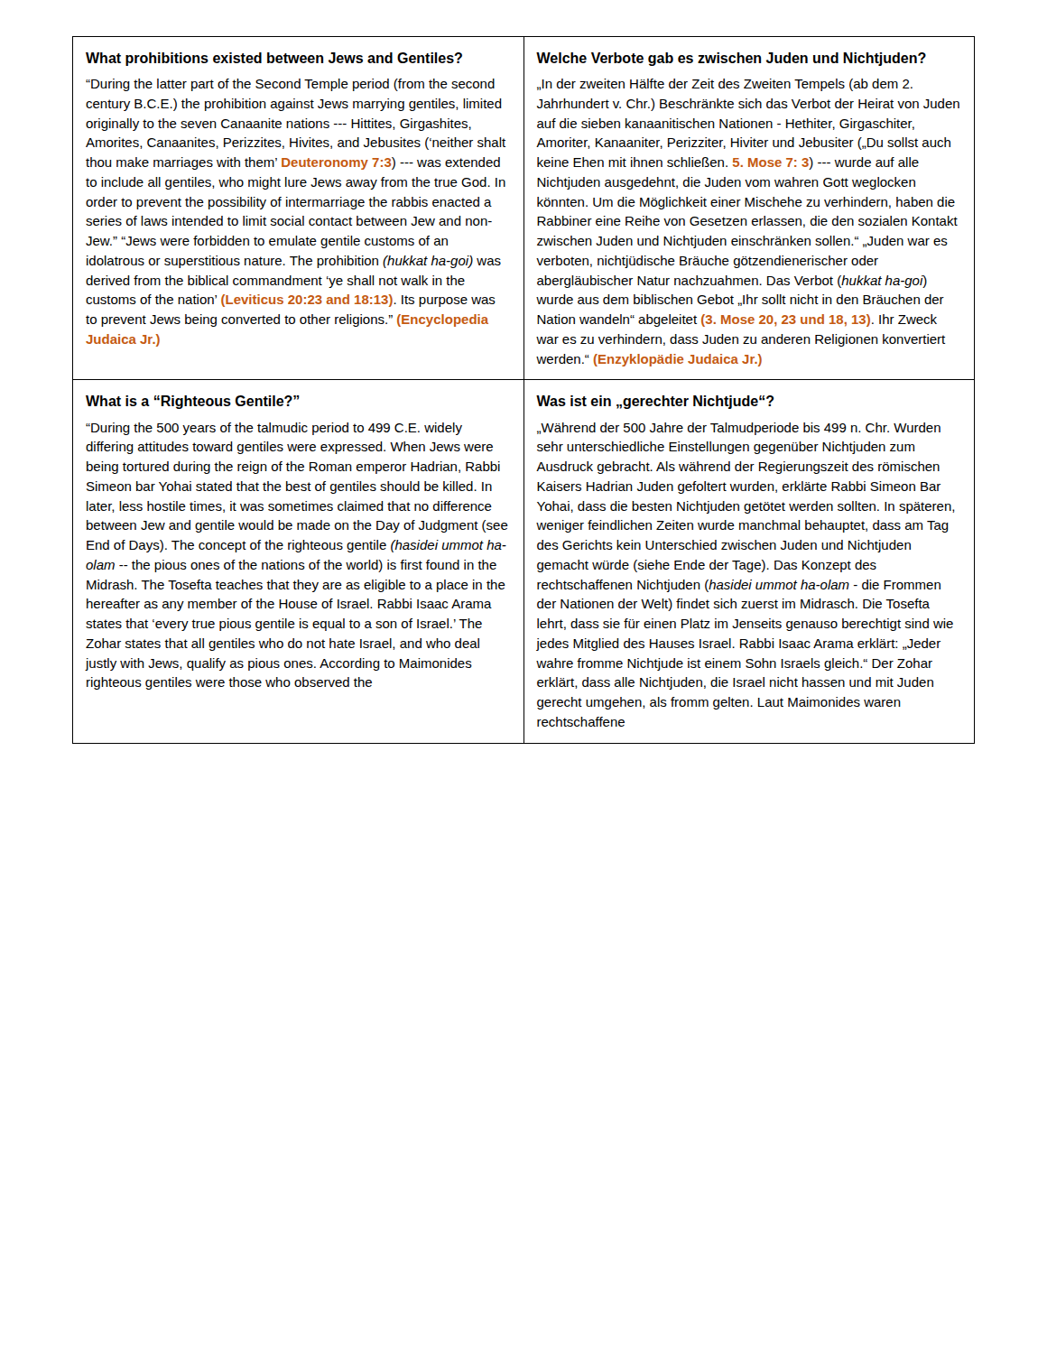| What prohibitions existed between Jews and Gentiles? “During the latter part of the Second Temple period (from the second century B.C.E.) the prohibition against Jews marrying gentiles, limited originally to the seven Canaanite nations --- Hittites, Girgashites, Amorites, Canaanites, Perizzites, Hivites, and Jebusites (‘neither shalt thou make marriages with them’ Deuteronomy 7:3 ) --- was extended to include all gentiles, who might lure Jews away from the true God. In order to prevent the possibility of intermarriage the rabbis enacted a series of laws intended to limit social contact between Jew and non-Jew.” “Jews were forbidden to emulate gentile customs of an idolatrous or superstitious nature. The prohibition (hukkat ha-goi) was derived from the biblical commandment ‘ye shall not walk in the customs of the nation’ (Leviticus 20:23 and 18:13) . Its purpose was to prevent Jews being converted to other religions.” (Encyclopedia Judaica Jr.) | Welche Verbote gab es zwischen Juden und Nichtjuden? „In der zweiten Hälfte der Zeit des Zweiten Tempels (ab dem 2. Jahrhundert v. Chr.) Beschränkte sich das Verbot der Heirat von Juden auf die sieben kanaanitischen Nationen - Hethiter, Girgaschiter, Amoriter, Kanaaniter, Perizziter, Hiviter und Jebusiter („Du sollst auch keine Ehen mit ihnen schließen. 5. Mose 7: 3 ) --- wurde auf alle Nichtjuden ausgedehnt, die Juden vom wahren Gott weglocken könnten. Um die Möglichkeit einer Mischehe zu verhindern, haben die Rabbiner eine Reihe von Gesetzen erlassen, die den sozialen Kontakt zwischen Juden und Nichtjuden einschränken sollen.“ „Juden war es verboten, nichtjüdische Bräuche götzendienerischer oder abergläubischer Natur nachzuahmen. Das Verbot ( hukkat ha-goi ) wurde aus dem biblischen Gebot „Ihr sollt nicht in den Bräuchen der Nation wandeln“ abgeleitet (3. Mose 20, 23 und 18, 13) . Ihr Zweck war es zu verhindern, dass Juden zu anderen Religionen konvertiert werden.“ (Enzyklopädie Judaica Jr.) |
| What is a “Righteous Gentile?” “During the 500 years of the talmudic period to 499 C.E. widely differing attitudes toward gentiles were expressed. When Jews were being tortured during the reign of the Roman emperor Hadrian, Rabbi Simeon bar Yohai stated that the best of gentiles should be killed. In later, less hostile times, it was sometimes claimed that no difference between Jew and gentile would be made on the Day of Judgment (see End of Days). The concept of the righteous gentile (hasidei ummot ha-olam -- the pious ones of the nations of the world) is first found in the Midrash. The Tosefta teaches that they are as eligible to a place in the hereafter as any member of the House of Israel. Rabbi Isaac Arama states that ‘every true pious gentile is equal to a son of Israel.’ The Zohar states that all gentiles who do not hate Israel, and who deal justly with Jews, qualify as pious ones. According to Maimonides righteous gentiles were those who observed the | Was ist ein „gerechter Nichtjude“? „Während der 500 Jahre der Talmudperiode bis 499 n. Chr. Wurden sehr unterschiedliche Einstellungen gegenüber Nichtjuden zum Ausdruck gebracht. Als während der Regierungszeit des römischen Kaisers Hadrian Juden gefoltert wurden, erklärte Rabbi Simeon Bar Yohai, dass die besten Nichtjuden getötet werden sollten. In späteren, weniger feindlichen Zeiten wurde manchmal behauptet, dass am Tag des Gerichts kein Unterschied zwischen Juden und Nichtjuden gemacht würde (siehe Ende der Tage). Das Konzept des rechtschaffenen Nichtjuden ( hasidei ummot ha-olam - die Frommen der Nationen der Welt) findet sich zuerst im Midrasch. Die Tosefta lehrt, dass sie für einen Platz im Jenseits genauso berechtigt sind wie jedes Mitglied des Hauses Israel. Rabbi Isaac Arama erklärt: „Jeder wahre fromme Nichtjude ist einem Sohn Israels gleich.“ Der Zohar erklärt, dass alle Nichtjuden, die Israel nicht hassen und mit Juden gerecht umgehen, als fromm gelten. Laut Maimonides waren rechtschaffene |